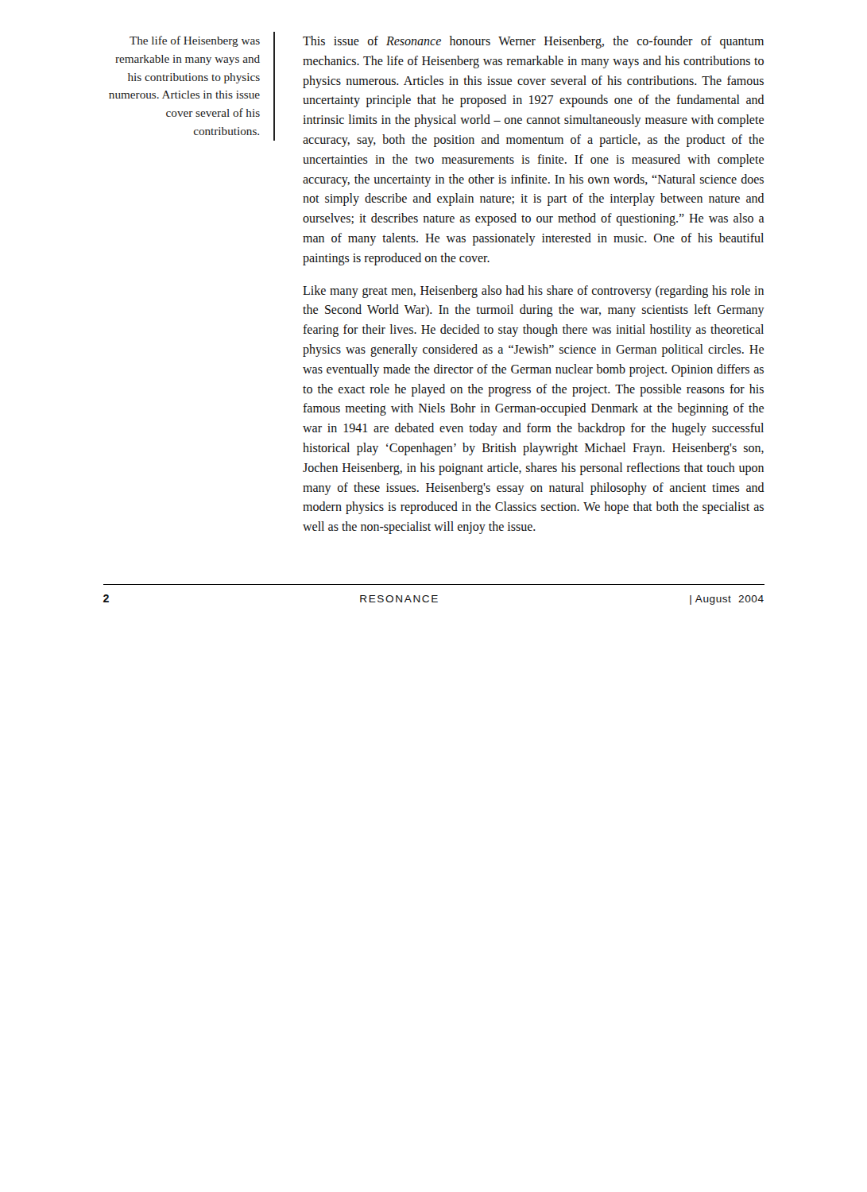The life of Heisenberg was remarkable in many ways and his contributions to physics numerous. Articles in this issue cover several of his contributions.
This issue of Resonance honours Werner Heisenberg, the co-founder of quantum mechanics. The life of Heisenberg was remarkable in many ways and his contributions to physics numerous. Articles in this issue cover several of his contributions. The famous uncertainty principle that he proposed in 1927 expounds one of the fundamental and intrinsic limits in the physical world – one cannot simultaneously measure with complete accuracy, say, both the position and momentum of a particle, as the product of the uncertainties in the two measurements is finite. If one is measured with complete accuracy, the uncertainty in the other is infinite. In his own words, “Natural science does not simply describe and explain nature; it is part of the interplay between nature and ourselves; it describes nature as exposed to our method of questioning.” He was also a man of many talents. He was passionately interested in music. One of his beautiful paintings is reproduced on the cover.
Like many great men, Heisenberg also had his share of controversy (regarding his role in the Second World War). In the turmoil during the war, many scientists left Germany fearing for their lives. He decided to stay though there was initial hostility as theoretical physics was generally considered as a “Jewish” science in German political circles. He was eventually made the director of the German nuclear bomb project. Opinion differs as to the exact role he played on the progress of the project. The possible reasons for his famous meeting with Niels Bohr in German-occupied Denmark at the beginning of the war in 1941 are debated even today and form the backdrop for the hugely successful historical play ‘Copenhagen’ by British playwright Michael Frayn. Heisenberg's son, Jochen Heisenberg, in his poignant article, shares his personal reflections that touch upon many of these issues. Heisenberg's essay on natural philosophy of ancient times and modern physics is reproduced in the Classics section. We hope that both the specialist as well as the non-specialist will enjoy the issue.
2 Resonance | August 2004